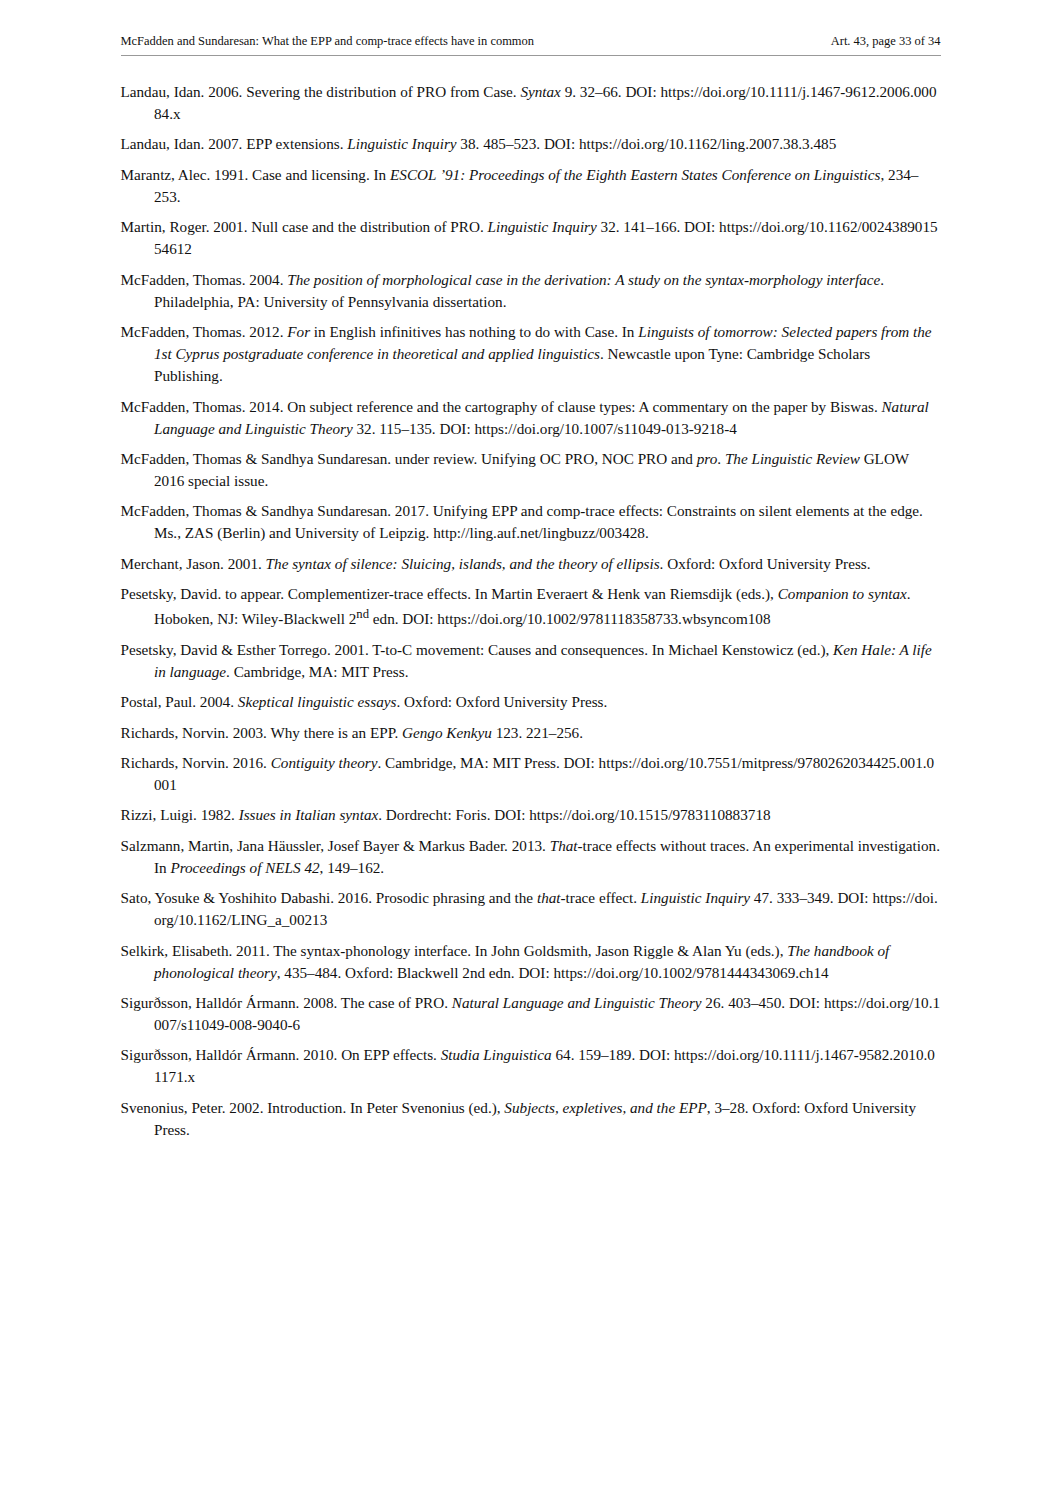McFadden and Sundaresan: What the EPP and comp-trace effects have in common Art. 43, page 33 of 34
Landau, Idan. 2006. Severing the distribution of PRO from Case. Syntax 9. 32–66. DOI: https://doi.org/10.1111/j.1467-9612.2006.00084.x
Landau, Idan. 2007. EPP extensions. Linguistic Inquiry 38. 485–523. DOI: https://doi.org/10.1162/ling.2007.38.3.485
Marantz, Alec. 1991. Case and licensing. In ESCOL ’91: Proceedings of the Eighth Eastern States Conference on Linguistics, 234–253.
Martin, Roger. 2001. Null case and the distribution of PRO. Linguistic Inquiry 32. 141–166. DOI: https://doi.org/10.1162/002438901554612
McFadden, Thomas. 2004. The position of morphological case in the derivation: A study on the syntax-morphology interface. Philadelphia, PA: University of Pennsylvania dissertation.
McFadden, Thomas. 2012. For in English infinitives has nothing to do with Case. In Linguists of tomorrow: Selected papers from the 1st Cyprus postgraduate conference in theoretical and applied linguistics. Newcastle upon Tyne: Cambridge Scholars Publishing.
McFadden, Thomas. 2014. On subject reference and the cartography of clause types: A commentary on the paper by Biswas. Natural Language and Linguistic Theory 32. 115–135. DOI: https://doi.org/10.1007/s11049-013-9218-4
McFadden, Thomas & Sandhya Sundaresan. under review. Unifying OC PRO, NOC PRO and pro. The Linguistic Review GLOW 2016 special issue.
McFadden, Thomas & Sandhya Sundaresan. 2017. Unifying EPP and comp-trace effects: Constraints on silent elements at the edge. Ms., ZAS (Berlin) and University of Leipzig. http://ling.auf.net/lingbuzz/003428.
Merchant, Jason. 2001. The syntax of silence: Sluicing, islands, and the theory of ellipsis. Oxford: Oxford University Press.
Pesetsky, David. to appear. Complementizer-trace effects. In Martin Everaert & Henk van Riemsdijk (eds.), Companion to syntax. Hoboken, NJ: Wiley-Blackwell 2nd edn. DOI: https://doi.org/10.1002/9781118358733.wbsyncom108
Pesetsky, David & Esther Torrego. 2001. T-to-C movement: Causes and consequences. In Michael Kenstowicz (ed.), Ken Hale: A life in language. Cambridge, MA: MIT Press.
Postal, Paul. 2004. Skeptical linguistic essays. Oxford: Oxford University Press.
Richards, Norvin. 2003. Why there is an EPP. Gengo Kenkyu 123. 221–256.
Richards, Norvin. 2016. Contiguity theory. Cambridge, MA: MIT Press. DOI: https://doi.org/10.7551/mitpress/9780262034425.001.0001
Rizzi, Luigi. 1982. Issues in Italian syntax. Dordrecht: Foris. DOI: https://doi.org/10.1515/9783110883718
Salzmann, Martin, Jana Häussler, Josef Bayer & Markus Bader. 2013. That-trace effects without traces. An experimental investigation. In Proceedings of NELS 42, 149–162.
Sato, Yosuke & Yoshihito Dabashi. 2016. Prosodic phrasing and the that-trace effect. Linguistic Inquiry 47. 333–349. DOI: https://doi.org/10.1162/LING_a_00213
Selkirk, Elisabeth. 2011. The syntax-phonology interface. In John Goldsmith, Jason Riggle & Alan Yu (eds.), The handbook of phonological theory, 435–484. Oxford: Blackwell 2nd edn. DOI: https://doi.org/10.1002/9781444343069.ch14
Sigurðsson, Halldór Ármann. 2008. The case of PRO. Natural Language and Linguistic Theory 26. 403–450. DOI: https://doi.org/10.1007/s11049-008-9040-6
Sigurðsson, Halldór Ármann. 2010. On EPP effects. Studia Linguistica 64. 159–189. DOI: https://doi.org/10.1111/j.1467-9582.2010.01171.x
Svenonius, Peter. 2002. Introduction. In Peter Svenonius (ed.), Subjects, expletives, and the EPP, 3–28. Oxford: Oxford University Press.